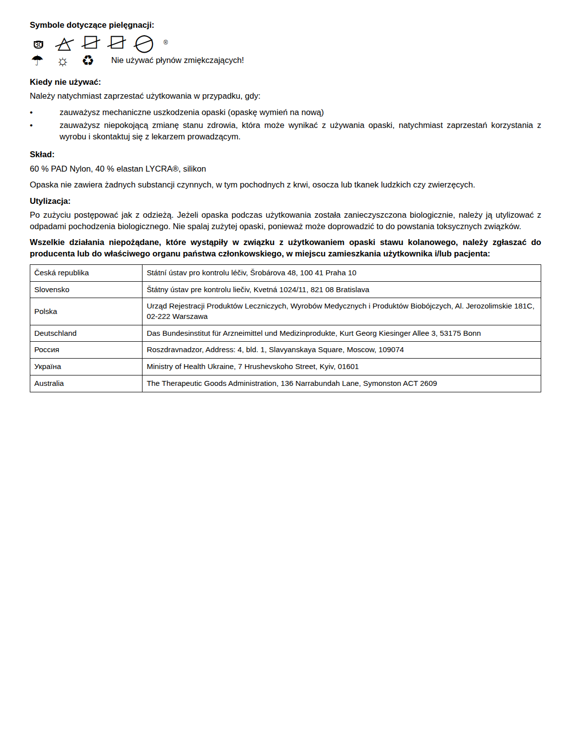Symbole dotyczące pielęgnacji:
30 △ ☐ ☐ ◯ ®
☂ ☼ ♻ Nie używać płynów zmiękczających!
Kiedy nie używać:
Należy natychmiast zaprzestać użytkowania w przypadku, gdy:
zauważysz mechaniczne uszkodzenia opaski (opaskę wymień na nową)
zauważysz niepokojącą zmianę stanu zdrowia, która może wynikać z używania opaski, natychmiast zaprzestań korzystania z wyrobu i skontaktuj się z lekarzem prowadzącym.
Skład:
60 % PAD Nylon, 40 % elastan LYCRA®, silikon
Opaska nie zawiera żadnych substancji czynnych, w tym pochodnych z krwi, osocza lub tkanek ludzkich czy zwierzęcych.
Utylizacja:
Po zużyciu postępować jak z odzieżą. Jeżeli opaska podczas użytkowania została zanieczyszczona biologicznie, należy ją utylizować z odpadami pochodzenia biologicznego. Nie spalaj zużytej opaski, ponieważ może doprowadzić to do powstania toksycznych związków.
Wszelkie działania niepożądane, które wystąpiły w związku z użytkowaniem opaski stawu kolanowego, należy zgłaszać do producenta lub do właściwego organu państwa członkowskiego, w miejscu zamieszkania użytkownika i/lub pacjenta:
| Česká republika | Státní ústav pro kontrolu léčiv, Šrobárova 48, 100 41 Praha 10 |
| Slovensko | Štátny ústav pre kontrolu liečiv, Kvetná 1024/11, 821 08 Bratislava |
| Polska | Urząd Rejestracji Produktów Leczniczych, Wyrobów Medycznych i Produktów Biobójczych, Al. Jerozolimskie 181C, 02-222 Warszawa |
| Deutschland | Das Bundesinstitut für Arzneimittel und Medizinprodukte, Kurt Georg Kiesinger Allee 3, 53175 Bonn |
| Россия | Roszdravnadzor, Address: 4, bld. 1, Slavyanskaya Square, Moscow, 109074 |
| Україна | Ministry of Health Ukraine, 7 Hrushevskoho Street, Kyiv, 01601 |
| Australia | The Therapeutic Goods Administration, 136 Narrabundah Lane, Symonston ACT 2609 |